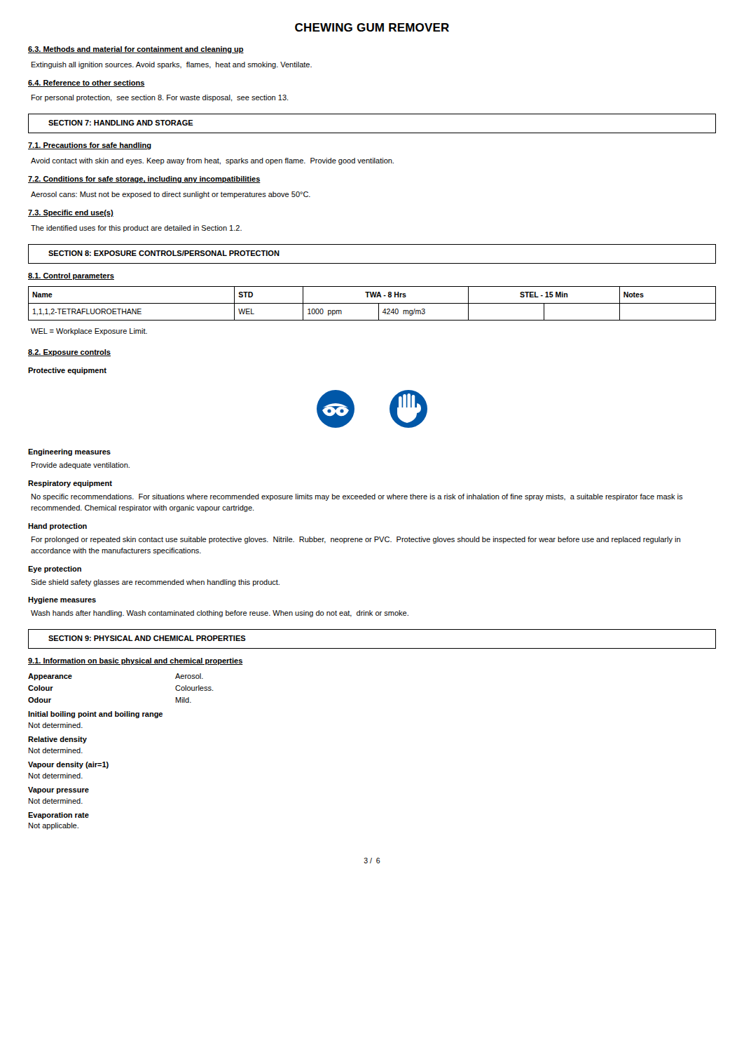CHEWING GUM REMOVER
6.3. Methods and material for containment and cleaning up
Extinguish all ignition sources. Avoid sparks, flames, heat and smoking. Ventilate.
6.4. Reference to other sections
For personal protection, see section 8. For waste disposal, see section 13.
SECTION 7: HANDLING AND STORAGE
7.1. Precautions for safe handling
Avoid contact with skin and eyes. Keep away from heat, sparks and open flame. Provide good ventilation.
7.2. Conditions for safe storage, including any incompatibilities
Aerosol cans: Must not be exposed to direct sunlight or temperatures above 50°C.
7.3. Specific end use(s)
The identified uses for this product are detailed in Section 1.2.
SECTION 8: EXPOSURE CONTROLS/PERSONAL PROTECTION
8.1. Control parameters
| Name | STD | TWA - 8 Hrs | STEL - 15 Min | Notes |
| --- | --- | --- | --- | --- |
| 1,1,1,2-TETRAFLUOROETHANE | WEL | 1000 ppm | 4240 mg/m3 | | | |
WEL = Workplace Exposure Limit.
8.2. Exposure controls
Protective equipment
Engineering measures
Provide adequate ventilation.
Respiratory equipment
No specific recommendations. For situations where recommended exposure limits may be exceeded or where there is a risk of inhalation of fine spray mists, a suitable respirator face mask is recommended. Chemical respirator with organic vapour cartridge.
Hand protection
For prolonged or repeated skin contact use suitable protective gloves. Nitrile. Rubber, neoprene or PVC. Protective gloves should be inspected for wear before use and replaced regularly in accordance with the manufacturers specifications.
Eye protection
Side shield safety glasses are recommended when handling this product.
Hygiene measures
Wash hands after handling. Wash contaminated clothing before reuse. When using do not eat, drink or smoke.
SECTION 9: PHYSICAL AND CHEMICAL PROPERTIES
9.1. Information on basic physical and chemical properties
Appearance Aerosol.
Colour Colourless.
Odour Mild.
Initial boiling point and boiling range Not determined. Relative density Not determined. Vapour density (air=1) Not determined. Vapour pressure Not determined. Evaporation rate Not applicable.
3 / 6